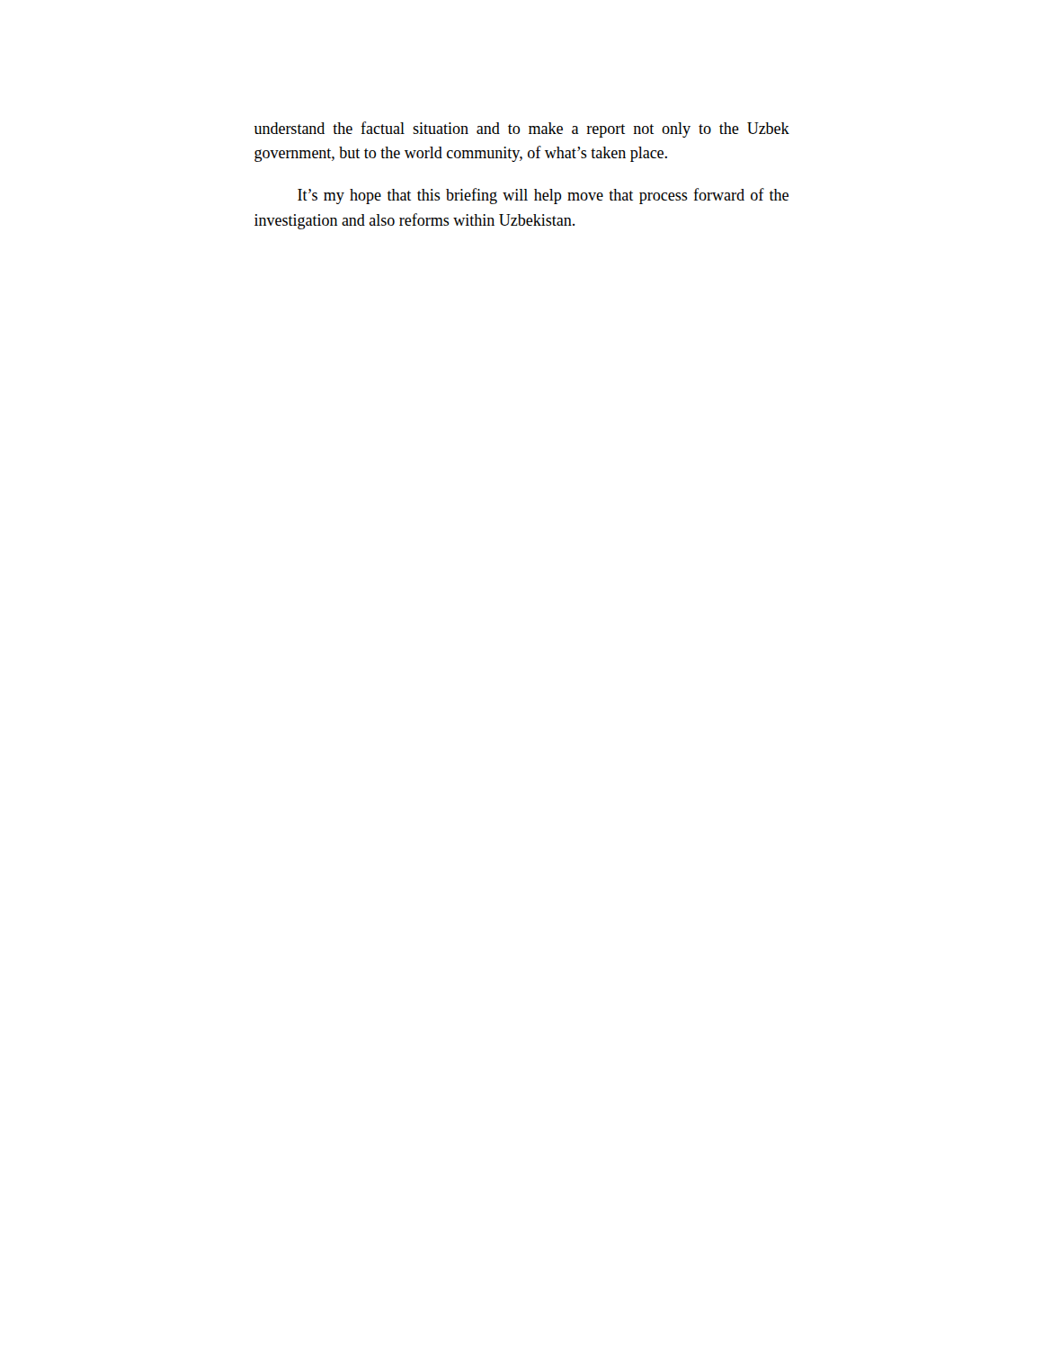understand the factual situation and to make a report not only to the Uzbek government, but to the world community, of what’s taken place.
It’s my hope that this briefing will help move that process forward of the investigation and also reforms within Uzbekistan.